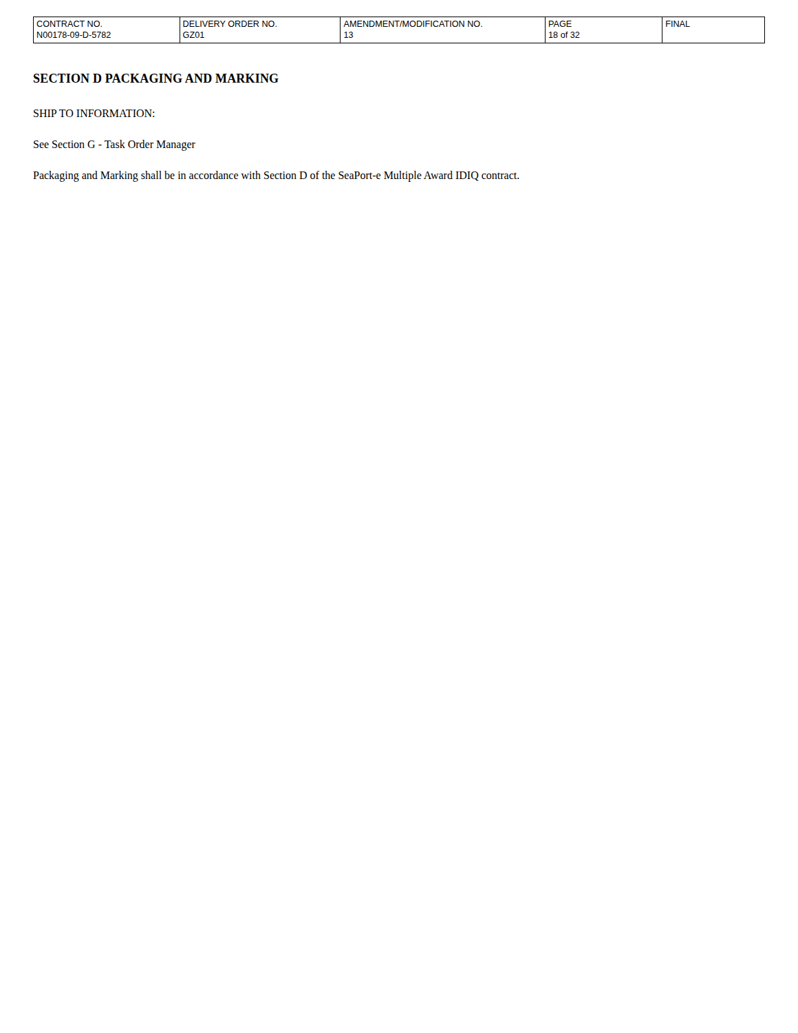| CONTRACT NO. N00178-09-D-5782 | DELIVERY ORDER NO. GZ01 | AMENDMENT/MODIFICATION NO. 13 | PAGE 18 of 32 | FINAL |
SECTION D PACKAGING AND MARKING
SHIP TO INFORMATION:
See Section G - Task Order Manager
Packaging and Marking shall be in accordance with Section D of the SeaPort-e Multiple Award IDIQ contract.